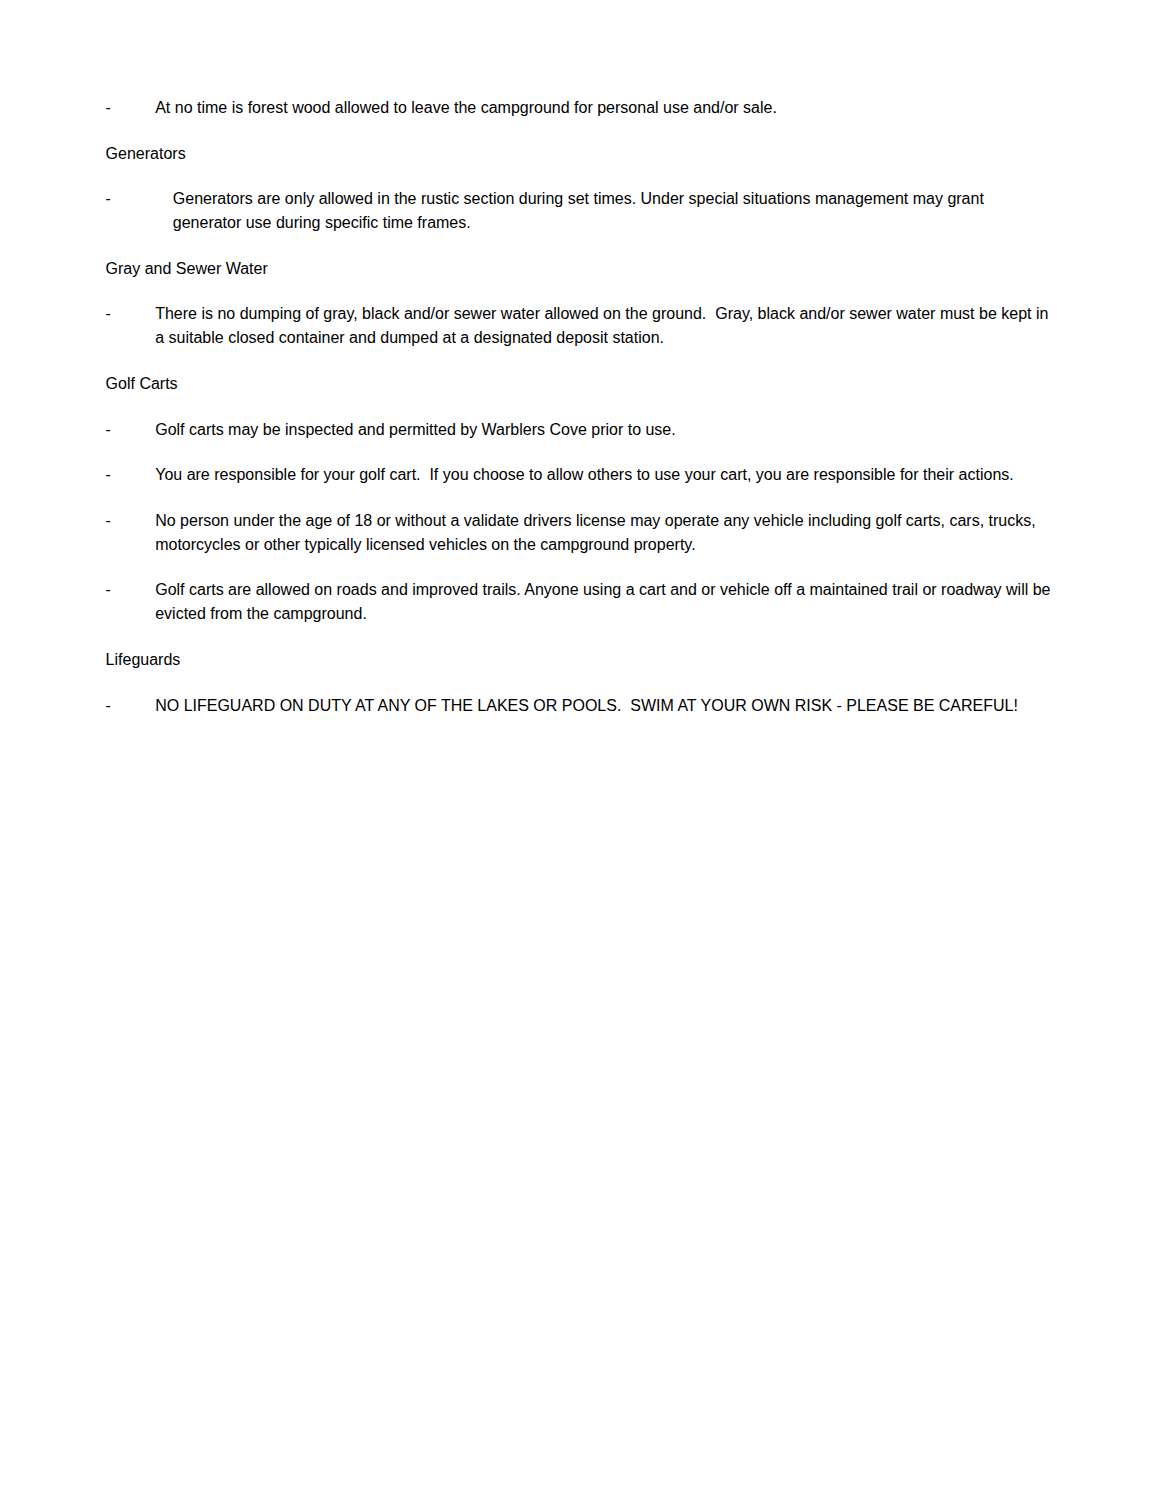-At no time is forest wood allowed to leave the campground for personal use and/or sale.
Generators
-Generators are only allowed in the rustic section during set times. Under special situations management may grant generator use during specific time frames.
Gray and Sewer Water
-There is no dumping of gray, black and/or sewer water allowed on the ground. Gray, black and/or sewer water must be kept in a suitable closed container and dumped at a designated deposit station.
Golf Carts
-Golf carts may be inspected and permitted by Warblers Cove prior to use.
-You are responsible for your golf cart. If you choose to allow others to use your cart, you are responsible for their actions.
-No person under the age of 18 or without a validate drivers license may operate any vehicle including golf carts, cars, trucks, motorcycles or other typically licensed vehicles on the campground property.
-Golf carts are allowed on roads and improved trails. Anyone using a cart and or vehicle off a maintained trail or roadway will be evicted from the campground.
Lifeguards
-NO LIFEGUARD ON DUTY AT ANY OF THE LAKES OR POOLS. SWIM AT YOUR OWN RISK - PLEASE BE CAREFUL!